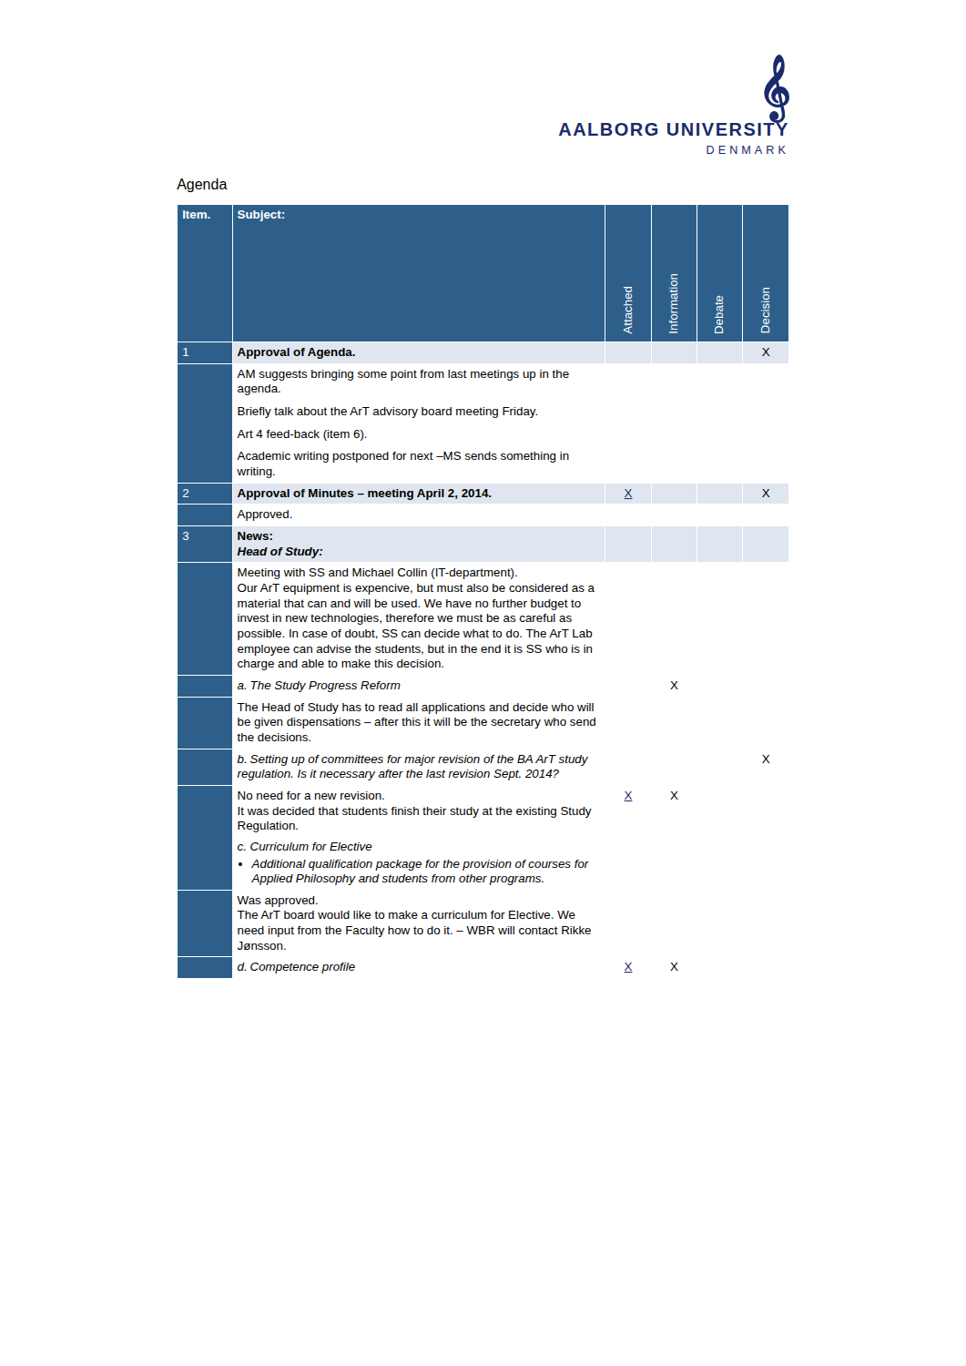𝄞
AALBORG UNIVERSITY
DENMARK
Agenda
| Item. | Subject: | Attached | Information | Debate | Decision |
| --- | --- | --- | --- | --- | --- |
| 1 | Approval of Agenda. | | | | X |
| | AM suggests bringing some point from last meetings up in the agenda. Briefly talk about the ArT advisory board meeting Friday. Art 4 feed-back (item 6). Academic writing postponed for next –MS sends something in writing. | | | | |
| 2 | Approval of Minutes – meeting April 2, 2014. | X | | | X |
| | Approved. | | | | |
| 3 | News: Head of Study: | | | | |
| | Meeting with SS and Michael Collin (IT-department). Our ArT equipment is expencive, but must also be considered as a material that can and will be used. We have no further budget to invest in new technologies, therefore we must be as careful as possible. In case of doubt, SS can decide what to do. The ArT Lab employee can advise the students, but in the end it is SS who is in charge and able to make this decision. | | | | |
| | a. The Study Progress Reform | | X | | |
| | The Head of Study has to read all applications and decide who will be given dispensations – after this it will be the secretary who send the decisions. | | | | |
| | b. Setting up of committees for major revision of the BA ArT study regulation. Is it necessary after the last revision Sept. 2014? | | | | X |
| | No need for a new revision. It was decided that students finish their study at the existing Study Regulation. c. Curriculum for Elective Additional qualification package for the provision of courses for Applied Philosophy and students from other programs. | X | X | | |
| | Was approved. The ArT board would like to make a curriculum for Elective. We need input from the Faculty how to do it. – WBR will contact Rikke Jønsson. | | | | |
| | d. Competence profile | X | X | | |